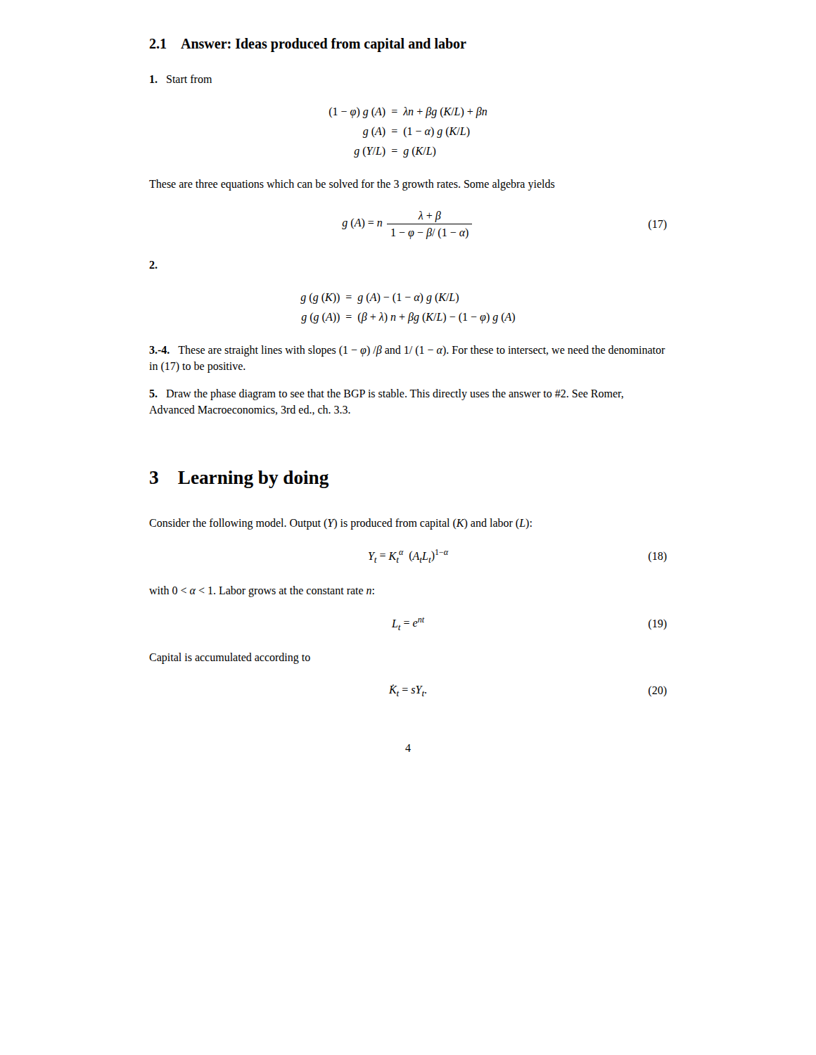2.1 Answer: Ideas produced from capital and labor
1. Start from
| (1 − φ ) g ( A ) | = | λn + βg ( K / L ) + βn |
| g ( A ) | = | (1 − α ) g ( K / L ) |
| g ( Y / L ) | = | g ( K / L ) |
These are three equations which can be solved for the 3 growth rates. Some algebra yields
g (A) = n λ + β 1 − φ − β/ (1 − α) (17)
2.
| g ( g ( K )) | = | g ( A ) − (1 − α ) g ( K / L ) |
| g ( g ( A )) | = | ( β + λ ) n + βg ( K / L ) − (1 − φ ) g ( A ) |
3.-4. These are straight lines with slopes (1 − φ) /β and 1/ (1 − α). For these to intersect, we need the denominator in (17) to be positive.
5. Draw the phase diagram to see that the BGP is stable. This directly uses the answer to #2. See Romer, Advanced Macroeconomics, 3rd ed., ch. 3.3.
3 Learning by doing
Consider the following model. Output (Y) is produced from capital (K) and labor (L):
Yt = Ktα (AtLt)1−α (18)
with 0 < α < 1. Labor grows at the constant rate n:
Lt = ent (19)
Capital is accumulated according to
K̇t = sYt. (20)
4